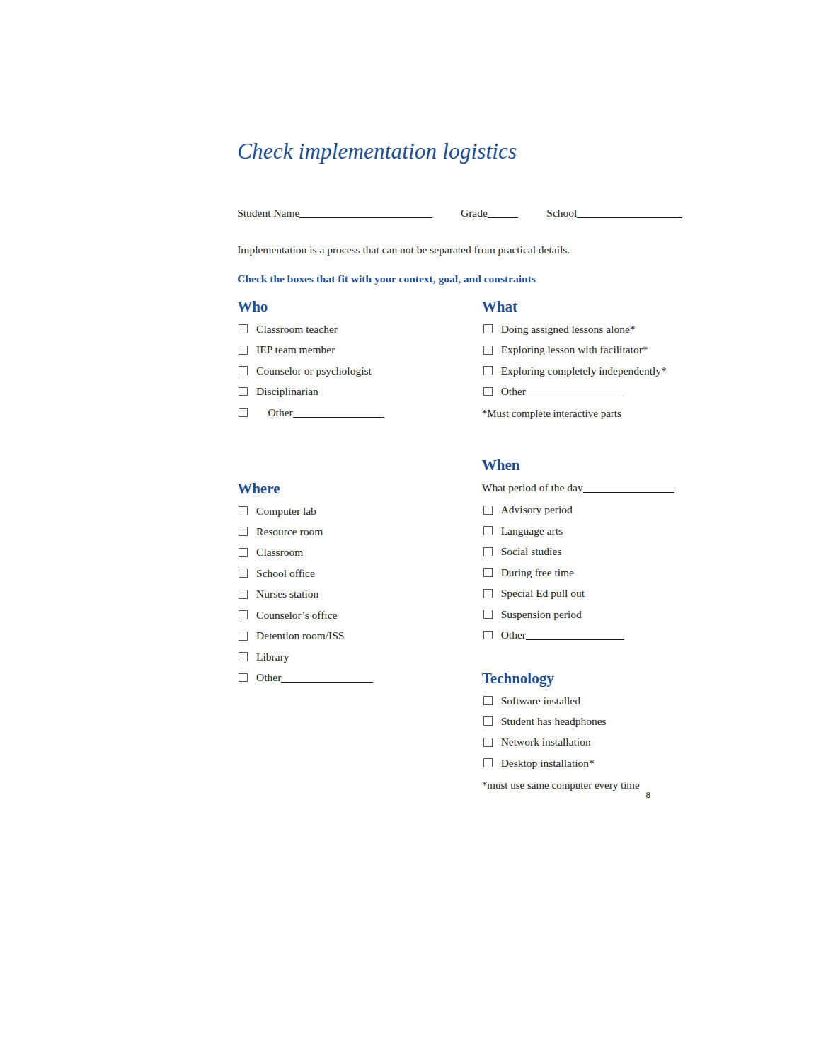Check implementation logistics
Student Name Grade School
Implementation is a process that can not be separated from practical details.
Check the boxes that fit with your context, goal, and constraints
Who
Classroom teacher
IEP team member
Counselor or psychologist
Disciplinarian
Other
Where
Computer lab
Resource room
Classroom
School office
Nurses station
Counselor’s office
Detention room/ISS
Library
Other
What
Doing assigned lessons alone*
Exploring lesson with facilitator*
Exploring completely independently*
Other
*Must complete interactive parts
When
What period of the day
Advisory period
Language arts
Social studies
During free time
Special Ed pull out
Suspension period
Other
Technology
Software installed
Student has headphones
Network installation
Desktop installation*
*must use same computer every time
8